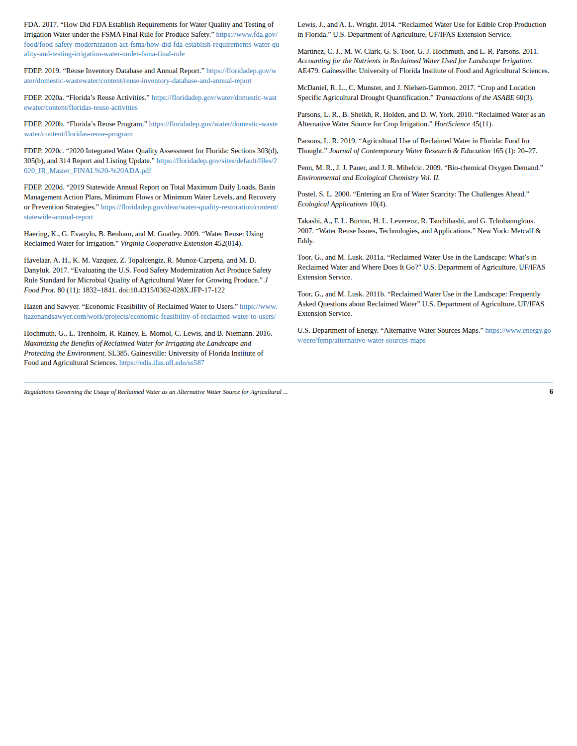FDA. 2017. “How Did FDA Establish Requirements for Water Quality and Testing of Irrigation Water under the FSMA Final Rule for Produce Safety.” https://www.fda.gov/food/food-safety-modernization-act-fsma/how-did-fda-establish-requirements-water-quality-and-testing-irrigation-water-under-fsma-final-rule
FDEP. 2019. “Reuse Inventory Database and Annual Report.” https://floridadep.gov/water/domestic-wastewater/content/reuse-inventory-database-and-annual-report
FDEP. 2020a. “Florida’s Reuse Activities.” https://floridadep.gov/water/domestic-wastewater/content/floridas-reuse-activities
FDEP. 2020b. “Florida’s Reuse Program.” https://floridadep.gov/water/domestic-wastewater/content/floridas-reuse-program
FDEP. 2020c. “2020 Integrated Water Quality Assessment for Florida: Sections 303(d), 305(b), and 314 Report and Listing Update.” https://floridadep.gov/sites/default/files/2020_IR_Master_FINAL%20-%20ADA.pdf
FDEP. 2020d. “2019 Statewide Annual Report on Total Maximum Daily Loads, Basin Management Action Plans, Minimum Flows or Minimum Water Levels, and Recovery or Prevention Strategies.” https://floridadep.gov/dear/water-quality-restoration/content/statewide-annual-report
Haering, K., G. Evanylo, B. Benham, and M. Goatley. 2009. “Water Reuse: Using Reclaimed Water for Irrigation.” Virginia Cooperative Extension 452(014).
Havelaar, A. H., K. M. Vazquez, Z. Topalcengiz, R. Munoz-Carpena, and M. D. Danyluk. 2017. “Evaluating the U.S. Food Safety Modernization Act Produce Safety Rule Standard for Microbial Quality of Agricultural Water for Growing Produce.” J Food Prot. 80 (11): 1832–1841. doi:10.4315/0362-028X.JFP-17-122
Hazen and Sawyer. “Economic Feasibility of Reclaimed Water to Users.” https://www.hazenandsawyer.com/work/projects/economic-feasibility-of-reclaimed-water-to-users/
Hochmuth, G., L. Trenholm, R. Rainey, E. Momol, C. Lewis, and B. Niemann. 2016. Maximizing the Benefits of Reclaimed Water for Irrigating the Landscape and Protecting the Environment. SL385. Gainesville: University of Florida Institute of Food and Agricultural Sciences. https://edis.ifas.ufl.edu/ss587
Lewis, J., and A. L. Wright. 2014. “Reclaimed Water Use for Edible Crop Production in Florida.” U.S. Department of Agriculture, UF/IFAS Extension Service.
Martinez, C. J., M. W. Clark, G. S. Toor, G. J. Hochmuth, and L. R. Parsons. 2011. Accounting for the Nutrients in Reclaimed Water Used for Landscape Irrigation. AE479. Gainesville: University of Florida Institute of Food and Agricultural Sciences.
McDaniel, R. L., C. Munster, and J. Nielsen-Gammon. 2017. “Crop and Location Specific Agricultural Drought Quantification.” Transactions of the ASABE 60(3).
Parsons, L. R., B. Sheikh, R. Holden, and D. W. York. 2010. “Reclaimed Water as an Alternative Water Source for Crop Irrigation.” HortScience 45(11).
Parsons, L. R. 2019. “Agricultural Use of Reclaimed Water in Florida: Food for Thought.” Journal of Contemporary Water Research & Education 165 (1): 20–27.
Penn, M. R., J. J. Pauer, and J. R. Mihelcic. 2009. “Bio-chemical Oxygen Demand.” Environmental and Ecological Chemistry Vol. II.
Postel, S. L. 2000. “Entering an Era of Water Scarcity: The Challenges Ahead.” Ecological Applications 10(4).
Takashi, A., F. L. Burton, H. L. Leverenz, R. Tsuchihashi, and G. Tchobanoglous. 2007. “Water Reuse Issues, Technologies, and Applications.” New York: Metcalf & Eddy.
Toor, G., and M. Lusk. 2011a. “Reclaimed Water Use in the Landscape: What’s in Reclaimed Water and Where Does It Go?” U.S. Department of Agriculture, UF/IFAS Extension Service.
Toor, G., and M. Lusk. 2011b. “Reclaimed Water Use in the Landscape: Frequently Asked Questions about Reclaimed Water” U.S. Department of Agriculture, UF/IFAS Extension Service.
U.S. Department of Energy. “Alternative Water Sources Maps.” https://www.energy.gov/eere/femp/alternative-water-sources-maps
Regulations Governing the Usage of Reclaimed Water as an Alternative Water Source for Agricultural ... 6